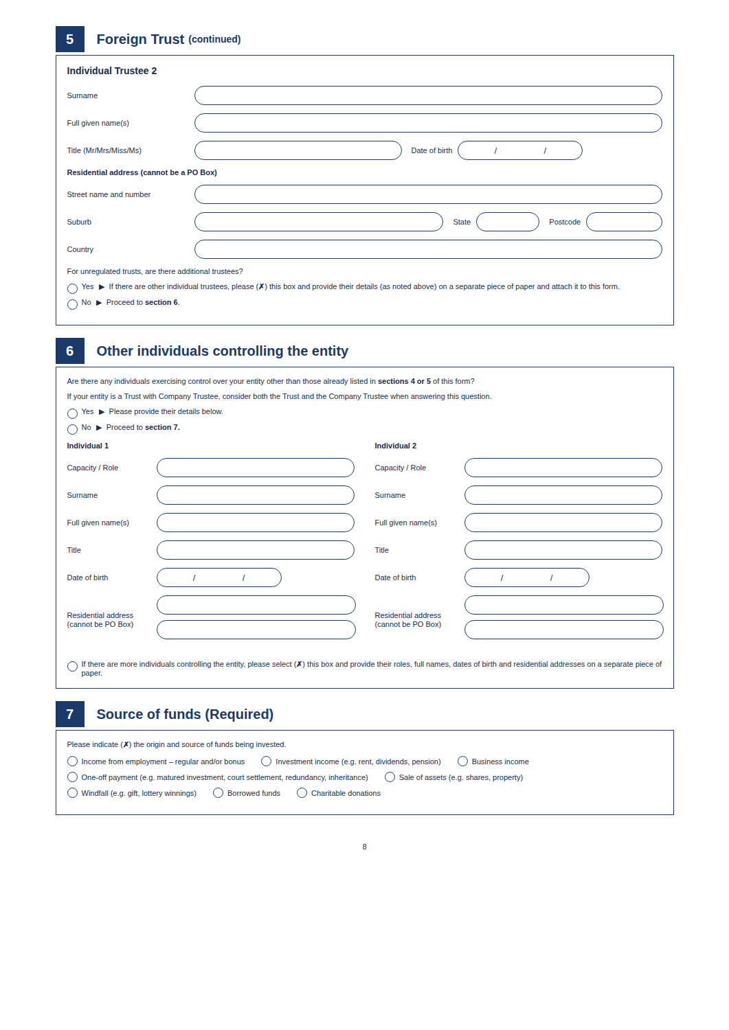5
Foreign Trust (continued)
Individual Trustee 2
Surname
Full given name(s)
Title (Mr/Mrs/Miss/Ms)
Date of birth
/ /
Residential address (cannot be a PO Box)
Street name and number
Suburb
State
Postcode
Country
For unregulated trusts, are there additional trustees?
Yes ▶ If there are other individual trustees, please (✗) this box and provide their details (as noted above) on a separate piece of paper and attach it to this form.
No ▶ Proceed to section 6.
6
Other individuals controlling the entity
Are there any individuals exercising control over your entity other than those already listed in sections 4 or 5 of this form?
If your entity is a Trust with Company Trustee, consider both the Trust and the Company Trustee when answering this question.
Yes ▶ Please provide their details below.
No ▶ Proceed to section 7.
Individual 1
Capacity / Role
Surname
Full given name(s)
Title
Date of birth
/ /
Residential address
(cannot be PO Box)
Individual 2
Capacity / Role
Surname
Full given name(s)
Title
Date of birth
/ /
Residential address
(cannot be PO Box)
If there are more individuals controlling the entity, please select (✗) this box and provide their roles, full names, dates of birth and residential addresses on a separate piece of paper.
7
Source of funds (Required)
Please indicate (✗) the origin and source of funds being invested.
Income from employment – regular and/or bonus
Investment income (e.g. rent, dividends, pension)
Business income
One-off payment (e.g. matured investment, court settlement, redundancy, inheritance)
Sale of assets (e.g. shares, property)
Windfall (e.g. gift, lottery winnings)
Borrowed funds
Charitable donations
8